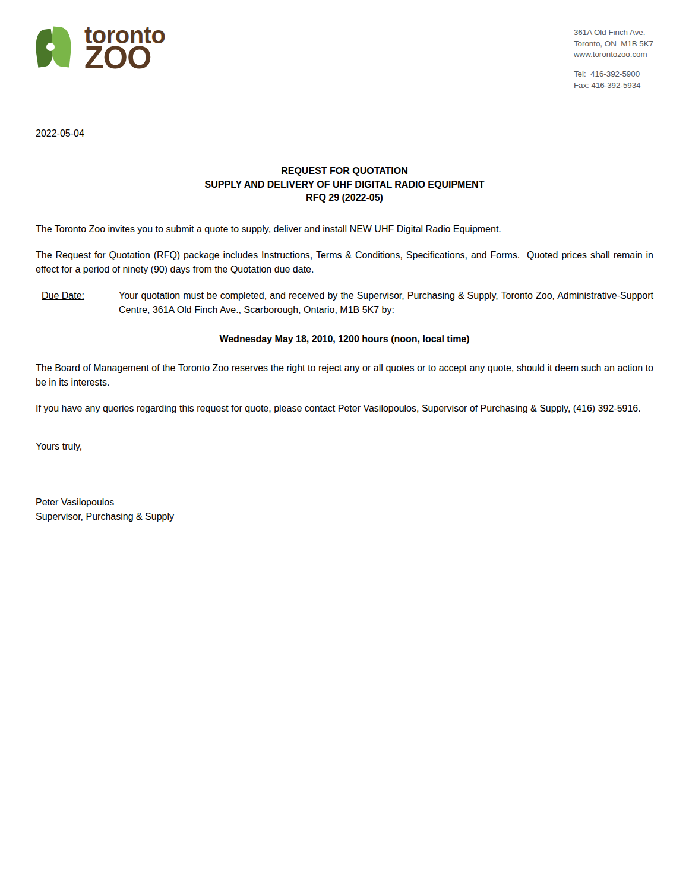toronto ZOO
361A Old Finch Ave.
Toronto, ON M1B 5K7
www.torontozoo.com
Tel: 416-392-5900
Fax: 416-392-5934
2022-05-04
REQUEST FOR QUOTATION
SUPPLY AND DELIVERY OF UHF DIGITAL RADIO EQUIPMENT
RFQ 29 (2022-05)
The Toronto Zoo invites you to submit a quote to supply, deliver and install NEW UHF Digital Radio Equipment.
The Request for Quotation (RFQ) package includes Instructions, Terms & Conditions, Specifications, and Forms. Quoted prices shall remain in effect for a period of ninety (90) days from the Quotation due date.
Due Date: Your quotation must be completed, and received by the Supervisor, Purchasing & Supply, Toronto Zoo, Administrative-Support Centre, 361A Old Finch Ave., Scarborough, Ontario, M1B 5K7 by:
Wednesday May 18, 2010, 1200 hours (noon, local time)
The Board of Management of the Toronto Zoo reserves the right to reject any or all quotes or to accept any quote, should it deem such an action to be in its interests.
If you have any queries regarding this request for quote, please contact Peter Vasilopoulos, Supervisor of Purchasing & Supply, (416) 392-5916.
Yours truly,
Peter Vasilopoulos
Supervisor, Purchasing & Supply